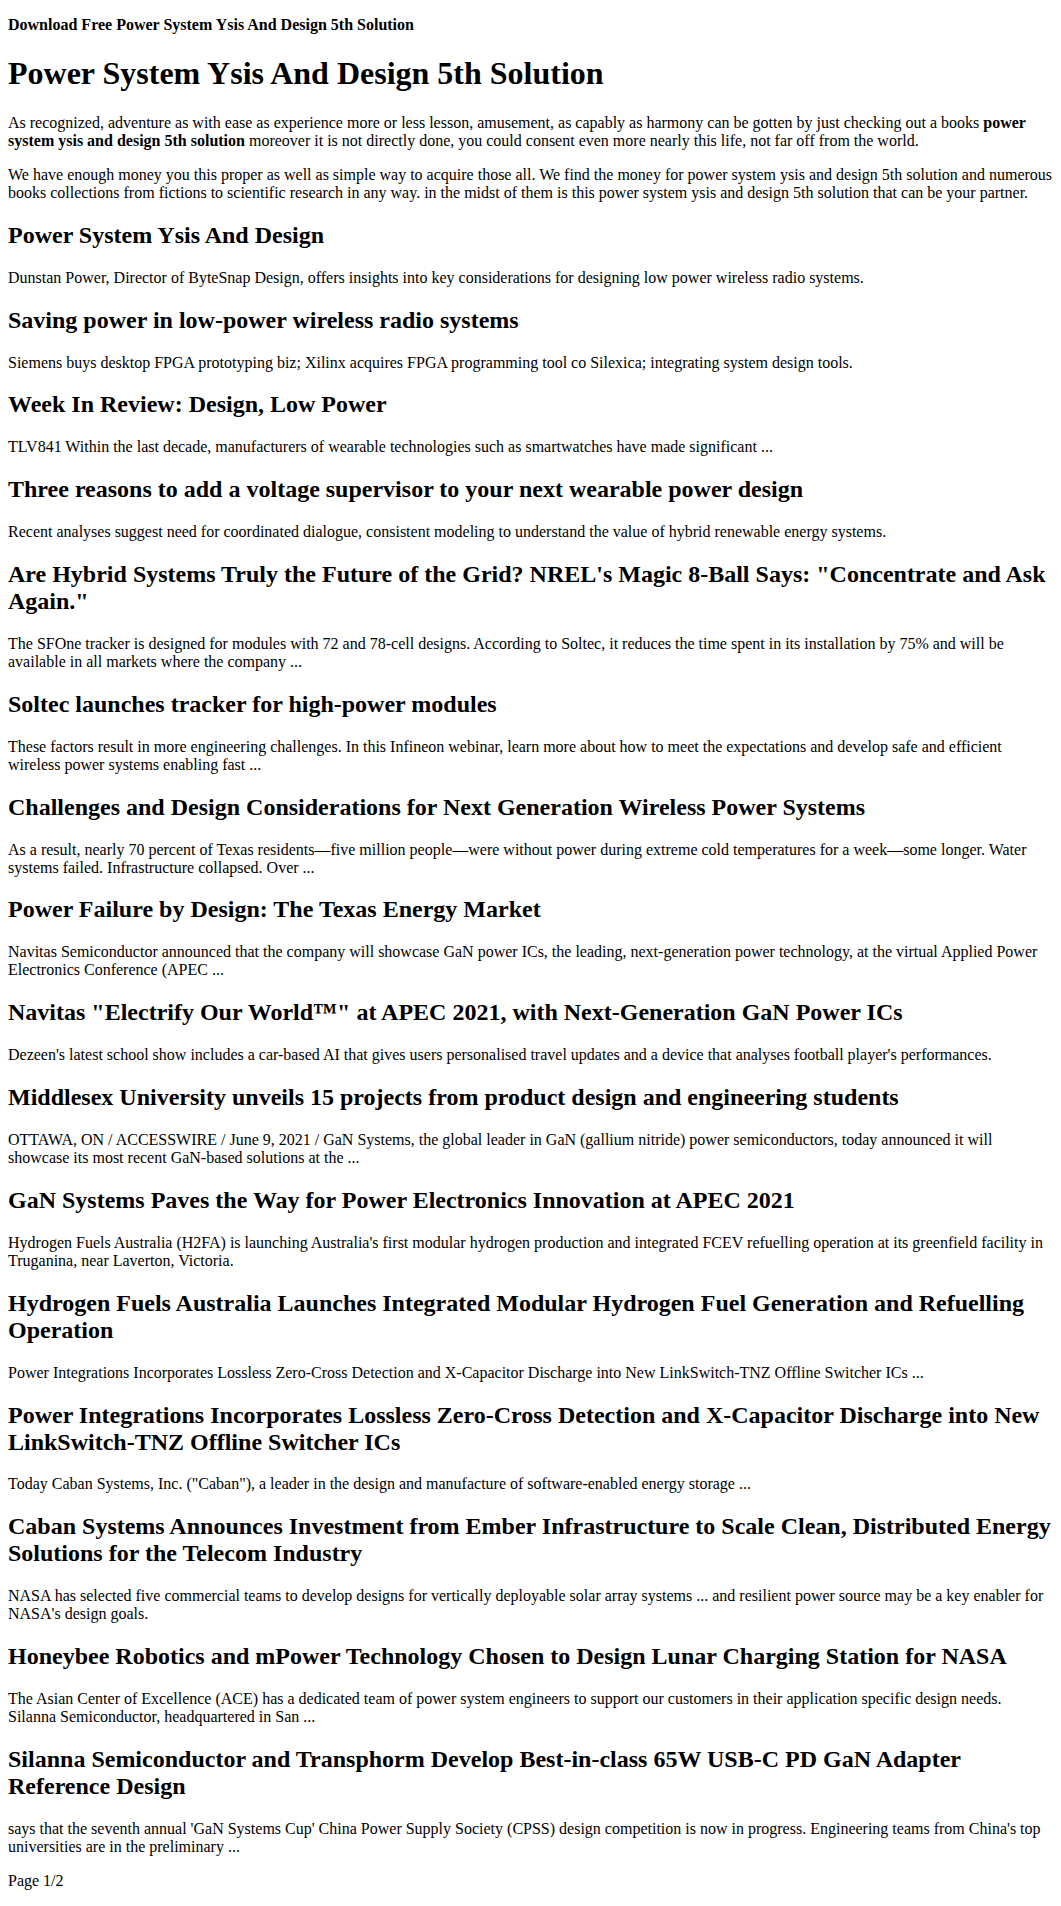Download Free Power System Ysis And Design 5th Solution
Power System Ysis And Design 5th Solution
As recognized, adventure as with ease as experience more or less lesson, amusement, as capably as harmony can be gotten by just checking out a books power system ysis and design 5th solution moreover it is not directly done, you could consent even more nearly this life, not far off from the world.
We have enough money you this proper as well as simple way to acquire those all. We find the money for power system ysis and design 5th solution and numerous books collections from fictions to scientific research in any way. in the midst of them is this power system ysis and design 5th solution that can be your partner.
Power System Ysis And Design
Dunstan Power, Director of ByteSnap Design, offers insights into key considerations for designing low power wireless radio systems.
Saving power in low-power wireless radio systems
Siemens buys desktop FPGA prototyping biz; Xilinx acquires FPGA programming tool co Silexica; integrating system design tools.
Week In Review: Design, Low Power
TLV841 Within the last decade, manufacturers of wearable technologies such as smartwatches have made significant ...
Three reasons to add a voltage supervisor to your next wearable power design
Recent analyses suggest need for coordinated dialogue, consistent modeling to understand the value of hybrid renewable energy systems.
Are Hybrid Systems Truly the Future of the Grid? NREL's Magic 8-Ball Says: "Concentrate and Ask Again."
The SFOne tracker is designed for modules with 72 and 78-cell designs. According to Soltec, it reduces the time spent in its installation by 75% and will be available in all markets where the company ...
Soltec launches tracker for high-power modules
These factors result in more engineering challenges. In this Infineon webinar, learn more about how to meet the expectations and develop safe and efficient wireless power systems enabling fast ...
Challenges and Design Considerations for Next Generation Wireless Power Systems
As a result, nearly 70 percent of Texas residents—five million people—were without power during extreme cold temperatures for a week—some longer. Water systems failed. Infrastructure collapsed. Over ...
Power Failure by Design: The Texas Energy Market
Navitas Semiconductor announced that the company will showcase GaN power ICs, the leading, next-generation power technology, at the virtual Applied Power Electronics Conference (APEC ...
Navitas "Electrify Our World™" at APEC 2021, with Next-Generation GaN Power ICs
Dezeen's latest school show includes a car-based AI that gives users personalised travel updates and a device that analyses football player's performances.
Middlesex University unveils 15 projects from product design and engineering students
OTTAWA, ON / ACCESSWIRE / June 9, 2021 / GaN Systems, the global leader in GaN (gallium nitride) power semiconductors, today announced it will showcase its most recent GaN-based solutions at the ...
GaN Systems Paves the Way for Power Electronics Innovation at APEC 2021
Hydrogen Fuels Australia (H2FA) is launching Australia's first modular hydrogen production and integrated FCEV refuelling operation at its greenfield facility in Truganina, near Laverton, Victoria.
Hydrogen Fuels Australia Launches Integrated Modular Hydrogen Fuel Generation and Refuelling Operation
Power Integrations Incorporates Lossless Zero-Cross Detection and X-Capacitor Discharge into New LinkSwitch-TNZ Offline Switcher ICs ...
Power Integrations Incorporates Lossless Zero-Cross Detection and X-Capacitor Discharge into New LinkSwitch-TNZ Offline Switcher ICs
Today Caban Systems, Inc. ("Caban"), a leader in the design and manufacture of software-enabled energy storage ...
Caban Systems Announces Investment from Ember Infrastructure to Scale Clean, Distributed Energy Solutions for the Telecom Industry
NASA has selected five commercial teams to develop designs for vertically deployable solar array systems ... and resilient power source may be a key enabler for NASA's design goals.
Honeybee Robotics and mPower Technology Chosen to Design Lunar Charging Station for NASA
The Asian Center of Excellence (ACE) has a dedicated team of power system engineers to support our customers in their application specific design needs. Silanna Semiconductor, headquartered in San ...
Silanna Semiconductor and Transphorm Develop Best-in-class 65W USB-C PD GaN Adapter Reference Design
says that the seventh annual 'GaN Systems Cup' China Power Supply Society (CPSS) design competition is now in progress. Engineering teams from China's top universities are in the preliminary ...
Page 1/2